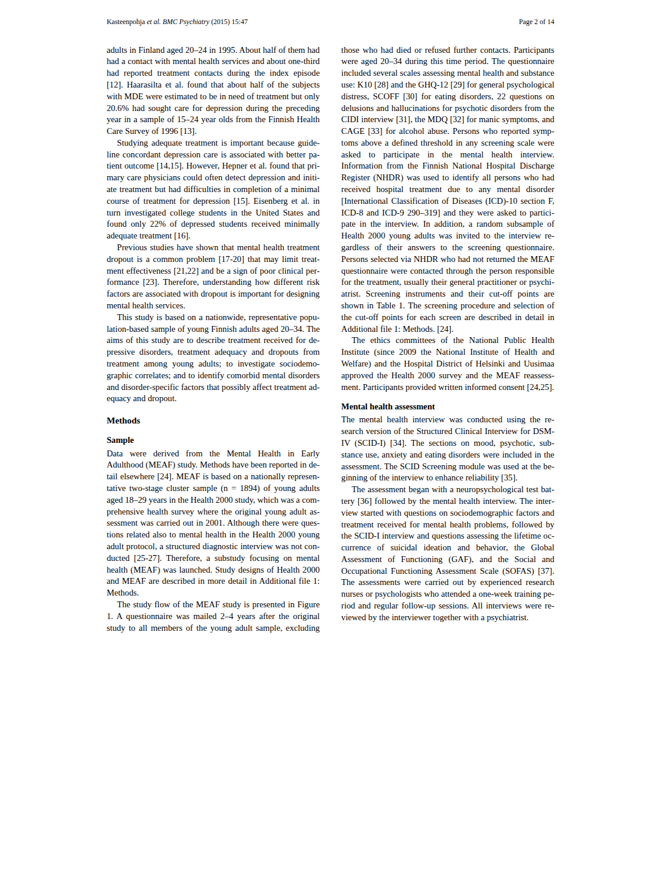Kasteenpohja et al. BMC Psychiatry (2015) 15:47 Page 2 of 14
adults in Finland aged 20–24 in 1995. About half of them had had a contact with mental health services and about one-third had reported treatment contacts during the index episode [12]. Haarasilta et al. found that about half of the subjects with MDE were estimated to be in need of treatment but only 20.6% had sought care for depression during the preceding year in a sample of 15–24 year olds from the Finnish Health Care Survey of 1996 [13].
Studying adequate treatment is important because guideline concordant depression care is associated with better patient outcome [14,15]. However, Hepner et al. found that primary care physicians could often detect depression and initiate treatment but had difficulties in completion of a minimal course of treatment for depression [15]. Eisenberg et al. in turn investigated college students in the United States and found only 22% of depressed students received minimally adequate treatment [16].
Previous studies have shown that mental health treatment dropout is a common problem [17-20] that may limit treatment effectiveness [21,22] and be a sign of poor clinical performance [23]. Therefore, understanding how different risk factors are associated with dropout is important for designing mental health services.
This study is based on a nationwide, representative population-based sample of young Finnish adults aged 20–34. The aims of this study are to describe treatment received for depressive disorders, treatment adequacy and dropouts from treatment among young adults; to investigate sociodemographic correlates; and to identify comorbid mental disorders and disorder-specific factors that possibly affect treatment adequacy and dropout.
Methods
Sample
Data were derived from the Mental Health in Early Adulthood (MEAF) study. Methods have been reported in detail elsewhere [24]. MEAF is based on a nationally representative two-stage cluster sample (n = 1894) of young adults aged 18–29 years in the Health 2000 study, which was a comprehensive health survey where the original young adult assessment was carried out in 2001. Although there were questions related also to mental health in the Health 2000 young adult protocol, a structured diagnostic interview was not conducted [25-27]. Therefore, a substudy focusing on mental health (MEAF) was launched. Study designs of Health 2000 and MEAF are described in more detail in Additional file 1: Methods.
The study flow of the MEAF study is presented in Figure 1. A questionnaire was mailed 2–4 years after the original study to all members of the young adult sample, excluding those who had died or refused further contacts. Participants were aged 20–34 during this time period. The questionnaire included several scales assessing mental health and substance use: K10 [28] and the GHQ-12 [29] for general psychological distress, SCOFF [30] for eating disorders, 22 questions on delusions and hallucinations for psychotic disorders from the CIDI interview [31], the MDQ [32] for manic symptoms, and CAGE [33] for alcohol abuse. Persons who reported symptoms above a defined threshold in any screening scale were asked to participate in the mental health interview. Information from the Finnish National Hospital Discharge Register (NHDR) was used to identify all persons who had received hospital treatment due to any mental disorder [International Classification of Diseases (ICD)-10 section F, ICD-8 and ICD-9 290–319] and they were asked to participate in the interview. In addition, a random subsample of Health 2000 young adults was invited to the interview regardless of their answers to the screening questionnaire. Persons selected via NHDR who had not returned the MEAF questionnaire were contacted through the person responsible for the treatment, usually their general practitioner or psychiatrist. Screening instruments and their cut-off points are shown in Table 1. The screening procedure and selection of the cut-off points for each screen are described in detail in Additional file 1: Methods. [24].
The ethics committees of the National Public Health Institute (since 2009 the National Institute of Health and Welfare) and the Hospital District of Helsinki and Uusimaa approved the Health 2000 survey and the MEAF reassessment. Participants provided written informed consent [24,25].
Mental health assessment
The mental health interview was conducted using the research version of the Structured Clinical Interview for DSM-IV (SCID-I) [34]. The sections on mood, psychotic, substance use, anxiety and eating disorders were included in the assessment. The SCID Screening module was used at the beginning of the interview to enhance reliability [35].
The assessment began with a neuropsychological test battery [36] followed by the mental health interview. The interview started with questions on sociodemographic factors and treatment received for mental health problems, followed by the SCID-I interview and questions assessing the lifetime occurrence of suicidal ideation and behavior, the Global Assessment of Functioning (GAF), and the Social and Occupational Functioning Assessment Scale (SOFAS) [37]. The assessments were carried out by experienced research nurses or psychologists who attended a one-week training period and regular follow-up sessions. All interviews were reviewed by the interviewer together with a psychiatrist.